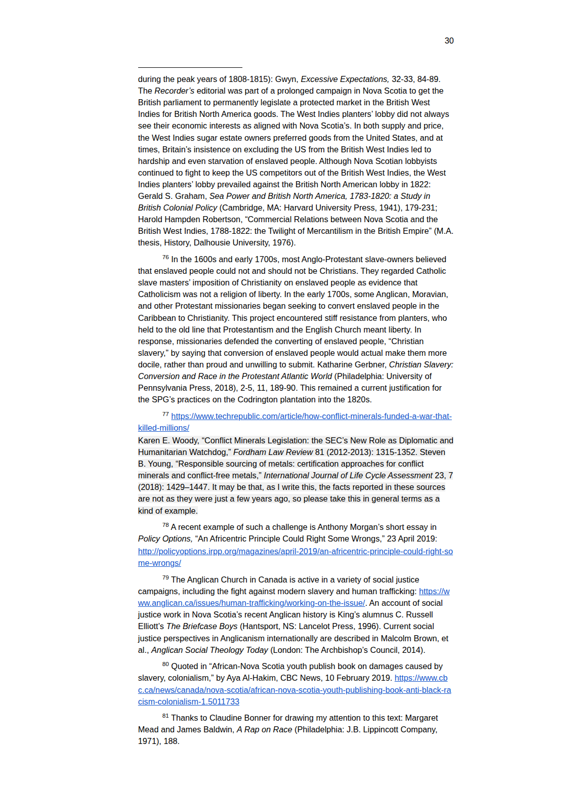30
during the peak years of 1808-1815): Gwyn, Excessive Expectations, 32-33, 84-89. The Recorder’s editorial was part of a prolonged campaign in Nova Scotia to get the British parliament to permanently legislate a protected market in the British West Indies for British North America goods. The West Indies planters’ lobby did not always see their economic interests as aligned with Nova Scotia’s. In both supply and price, the West Indies sugar estate owners preferred goods from the United States, and at times, Britain’s insistence on excluding the US from the British West Indies led to hardship and even starvation of enslaved people. Although Nova Scotian lobbyists continued to fight to keep the US competitors out of the British West Indies, the West Indies planters’ lobby prevailed against the British North American lobby in 1822: Gerald S. Graham, Sea Power and British North America, 1783-1820: a Study in British Colonial Policy (Cambridge, MA: Harvard University Press, 1941), 179-231; Harold Hampden Robertson, “Commercial Relations between Nova Scotia and the British West Indies, 1788-1822: the Twilight of Mercantilism in the British Empire” (M.A. thesis, History, Dalhousie University, 1976).
76 In the 1600s and early 1700s, most Anglo-Protestant slave-owners believed that enslaved people could not and should not be Christians. They regarded Catholic slave masters’ imposition of Christianity on enslaved people as evidence that Catholicism was not a religion of liberty. In the early 1700s, some Anglican, Moravian, and other Protestant missionaries began seeking to convert enslaved people in the Caribbean to Christianity. This project encountered stiff resistance from planters, who held to the old line that Protestantism and the English Church meant liberty. In response, missionaries defended the converting of enslaved people, “Christian slavery,” by saying that conversion of enslaved people would actual make them more docile, rather than proud and unwilling to submit. Katharine Gerbner, Christian Slavery: Conversion and Race in the Protestant Atlantic World (Philadelphia: University of Pennsylvania Press, 2018), 2-5, 11, 189-90. This remained a current justification for the SPG’s practices on the Codrington plantation into the 1820s.
77 https://www.techrepublic.com/article/how-conflict-minerals-funded-a-war-that-killed-millions/
Karen E. Woody, “Conflict Minerals Legislation: the SEC’s New Role as Diplomatic and Humanitarian Watchdog,” Fordham Law Review 81 (2012-2013): 1315-1352. Steven B. Young, “Responsible sourcing of metals: certification approaches for conflict minerals and conflict-free metals,” International Journal of Life Cycle Assessment 23, 7 (2018): 1429–1447. It may be that, as I write this, the facts reported in these sources are not as they were just a few years ago, so please take this in general terms as a kind of example.
78 A recent example of such a challenge is Anthony Morgan’s short essay in Policy Options, “An Africentric Principle Could Right Some Wrongs,” 23 April 2019:
http://policyoptions.irpp.org/magazines/april-2019/an-africentric-principle-could-right-some-wrongs/
79 The Anglican Church in Canada is active in a variety of social justice campaigns, including the fight against modern slavery and human trafficking: https://www.anglican.ca/issues/human-trafficking/working-on-the-issue/. An account of social justice work in Nova Scotia’s recent Anglican history is King’s alumnus C. Russell Elliott’s The Briefcase Boys (Hantsport, NS: Lancelot Press, 1996). Current social justice perspectives in Anglicanism internationally are described in Malcolm Brown, et al., Anglican Social Theology Today (London: The Archbishop’s Council, 2014).
80 Quoted in “African-Nova Scotia youth publish book on damages caused by slavery, colonialism,” by Aya Al-Hakim, CBC News, 10 February 2019. https://www.cbc.ca/news/canada/nova-scotia/african-nova-scotia-youth-publishing-book-anti-black-racism-colonialism-1.5011733
81 Thanks to Claudine Bonner for drawing my attention to this text: Margaret Mead and James Baldwin, A Rap on Race (Philadelphia: J.B. Lippincott Company, 1971), 188.